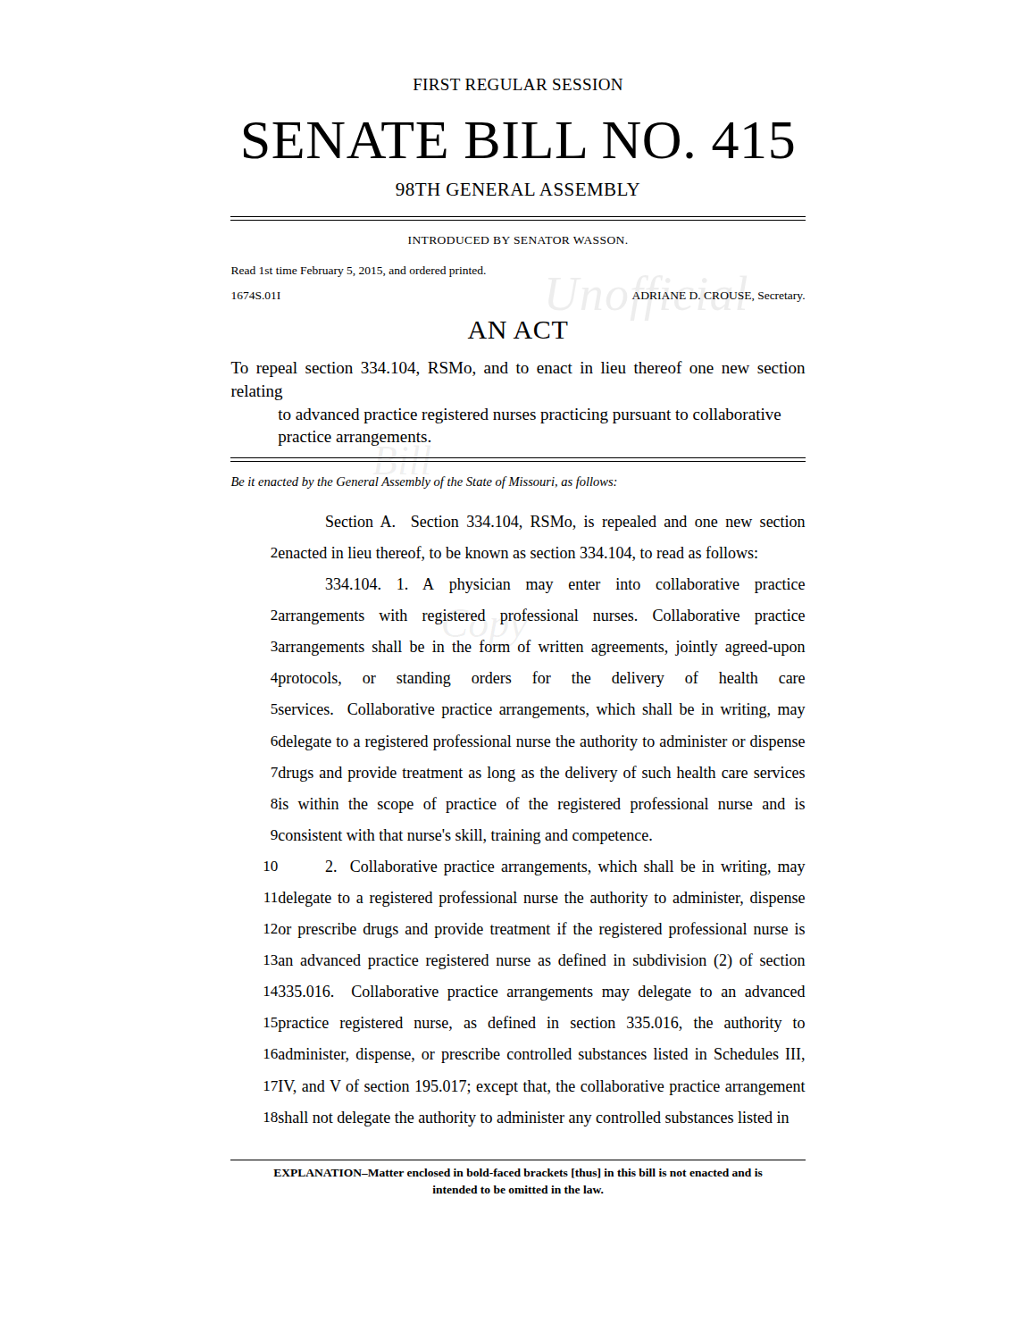FIRST REGULAR SESSION
SENATE BILL NO. 415
98TH GENERAL ASSEMBLY
INTRODUCED BY SENATOR WASSON.
Read 1st time February 5, 2015, and ordered printed.
1674S.01I
ADRIANE D. CROUSE, Secretary.
Unofficial
Bill
Copy
AN ACT
To repeal section 334.104, RSMo, and to enact in lieu thereof one new section relating to advanced practice registered nurses practicing pursuant to collaborative practice arrangements.
Be it enacted by the General Assembly of the State of Missouri, as follows:
| | Section A. Section 334.104, RSMo, is repealed and one new section |
| 2 | enacted in lieu thereof, to be known as section 334.104, to read as follows: |
| | 334.104. 1. A physician may enter into collaborative practice |
| 2 | arrangements with registered professional nurses. Collaborative practice |
| 3 | arrangements shall be in the form of written agreements, jointly agreed-upon |
| 4 | protocols, or standing orders for the delivery of health care |
| 5 | services. Collaborative practice arrangements, which shall be in writing, may |
| 6 | delegate to a registered professional nurse the authority to administer or dispense |
| 7 | drugs and provide treatment as long as the delivery of such health care services |
| 8 | is within the scope of practice of the registered professional nurse and is |
| 9 | consistent with that nurse's skill, training and competence. |
| 10 | 2. Collaborative practice arrangements, which shall be in writing, may |
| 11 | delegate to a registered professional nurse the authority to administer, dispense |
| 12 | or prescribe drugs and provide treatment if the registered professional nurse is |
| 13 | an advanced practice registered nurse as defined in subdivision (2) of section |
| 14 | 335.016. Collaborative practice arrangements may delegate to an advanced |
| 15 | practice registered nurse, as defined in section 335.016, the authority to |
| 16 | administer, dispense, or prescribe controlled substances listed in Schedules III, |
| 17 | IV, and V of section 195.017; except that, the collaborative practice arrangement |
| 18 | shall not delegate the authority to administer any controlled substances listed in |
EXPLANATION–Matter enclosed in bold-faced brackets [thus] in this bill is not enacted and is
intended to be omitted in the law.